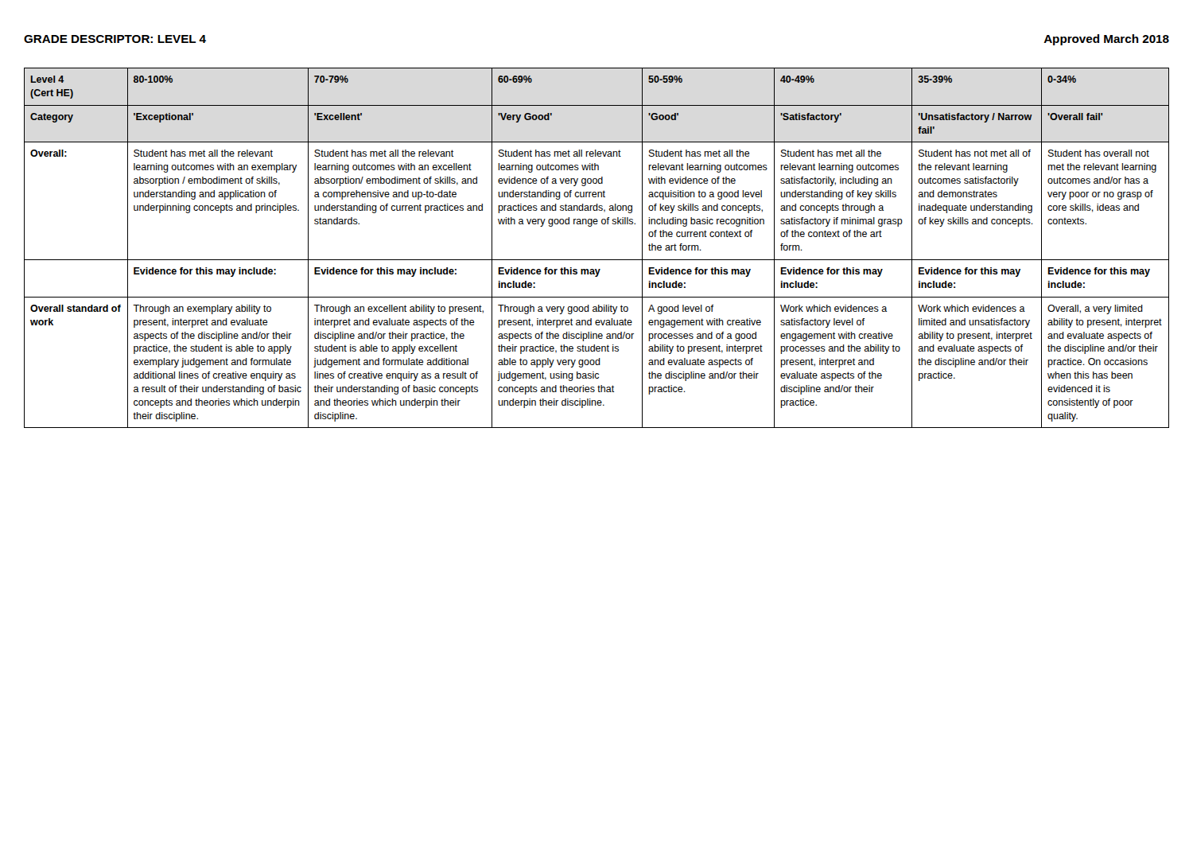GRADE DESCRIPTOR: LEVEL 4 Approved March 2018
| Level 4 (Cert HE) | 80-100% | 70-79% | 60-69% | 50-59% | 40-49% | 35-39% | 0-34% |
| --- | --- | --- | --- | --- | --- | --- | --- |
| Category | 'Exceptional' | 'Excellent' | 'Very Good' | 'Good' | 'Satisfactory' | 'Unsatisfactory / Narrow fail' | 'Overall fail' |
| Overall: | Student has met all the relevant learning outcomes with an exemplary absorption / embodiment of skills, understanding and application of underpinning concepts and principles. | Student has met all the relevant learning outcomes with an excellent absorption/ embodiment of skills, and a comprehensive and up-to-date understanding of current practices and standards. | Student has met all relevant learning outcomes with evidence of a very good understanding of current practices and standards, along with a very good range of skills. | Student has met all the relevant learning outcomes with evidence of the acquisition to a good level of key skills and concepts, including basic recognition of the current context of the art form. | Student has met all the relevant learning outcomes satisfactorily, including an understanding of key skills and concepts through a satisfactory if minimal grasp of the context of the art form. | Student has not met all of the relevant learning outcomes satisfactorily and demonstrates inadequate understanding of key skills and concepts. | Student has overall not met the relevant learning outcomes and/or has a very poor or no grasp of core skills, ideas and contexts. |
| | Evidence for this may include: | Evidence for this may include: | Evidence for this may include: | Evidence for this may include: | Evidence for this may include: | Evidence for this may include: | Evidence for this may include: |
| Overall standard of work | Through an exemplary ability to present, interpret and evaluate aspects of the discipline and/or their practice, the student is able to apply exemplary judgement and formulate additional lines of creative enquiry as a result of their understanding of basic concepts and theories which underpin their discipline. | Through an excellent ability to present, interpret and evaluate aspects of the discipline and/or their practice, the student is able to apply excellent judgement and formulate additional lines of creative enquiry as a result of their understanding of basic concepts and theories which underpin their discipline. | Through a very good ability to present, interpret and evaluate aspects of the discipline and/or their practice, the student is able to apply very good judgement, using basic concepts and theories that underpin their discipline. | A good level of engagement with creative processes and of a good ability to present, interpret and evaluate aspects of the discipline and/or their practice. | Work which evidences a satisfactory level of engagement with creative processes and the ability to present, interpret and evaluate aspects of the discipline and/or their practice. | Work which evidences a limited and unsatisfactory ability to present, interpret and evaluate aspects of the discipline and/or their practice. | Overall, a very limited ability to present, interpret and evaluate aspects of the discipline and/or their practice. On occasions when this has been evidenced it is consistently of poor quality. |